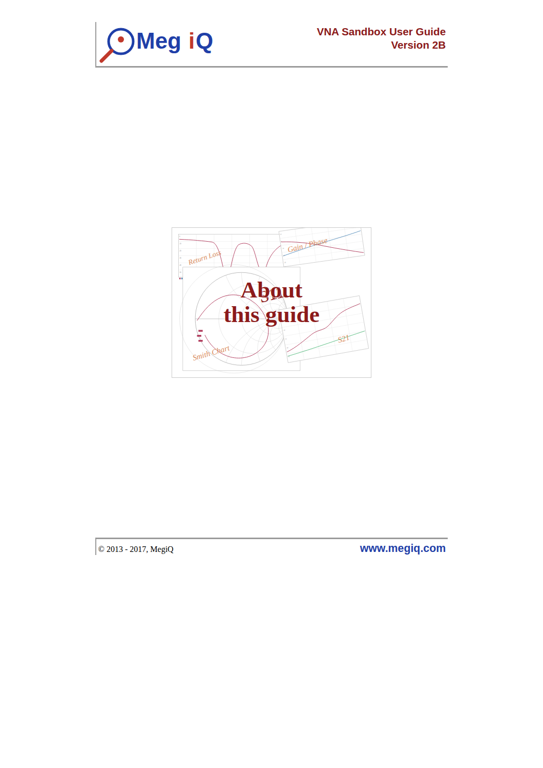Meg i Q
VNA Sandbox User Guide
Version 2B
0 -10 -20 -30 -40 -50 1 2 3 4 5 Return Loss 10 0 -10 -20 -30 Gain / Phase Smith Chart 0 -5 -10 -15 -20 -25 S21 S11
About
this guide
© 2013 - 2017, MegiQ
www. megiq.com